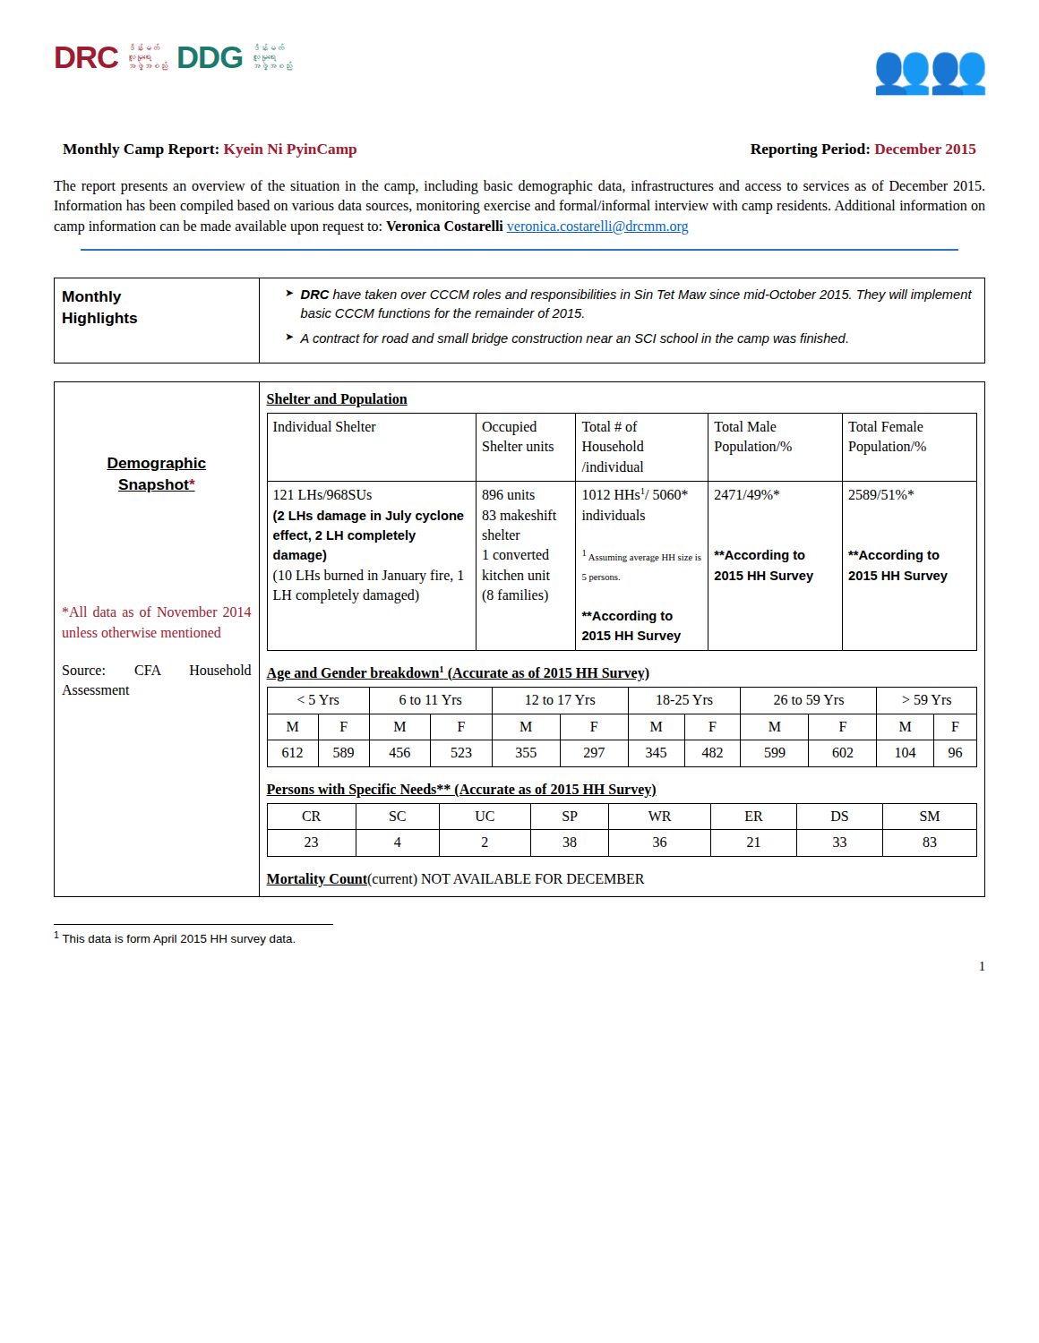DRC ဒိန်းမတ်
လူမှုရေး
အဖွဲ့အစည်း DDG ဒိန်းမတ်
လူမှုရေး
အဖွဲ့အစည်း
👥👥
Monthly Camp Report: Kyein Ni PyinCamp Reporting Period: December 2015
The report presents an overview of the situation in the camp, including basic demographic data, infrastructures and access to services as of December 2015. Information has been compiled based on various data sources, monitoring exercise and formal/informal interview with camp residents. Additional information on camp information can be made available upon request to: Veronica Costarelli veronica.costarelli@drcmm.org
| Monthly Highlights | DRC have taken over CCCM roles and responsibilities in Sin Tet Maw since mid-October 2015. They will implement basic CCCM functions for the remainder of 2015. A contract for road and small bridge construction near an SCI school in the camp was finished . |
| Demographic Snapshot * *All data as of November 2014 unless otherwise mentioned Source: CFA Household Assessment | Shelter and Population / Individual Shelter / Occupied Shelter units / Total # of Household /individual / Total Male Population/% / Total Female Population/% / / 121 LHs/968SUs (2 LHs damage in July cyclone effect, 2 LH completely damage) (10 LHs burned in January fire, 1 LH completely damaged) / 896 units 83 makeshift shelter 1 converted kitchen unit (8 families) / 1012 HHs 1 / 5060* individuals 1 Assuming average HH size is 5 persons. **According to 2015 HH Survey / 2471/49%* **According to 2015 HH Survey / 2589/51%* **According to 2015 HH Survey / Age and Gender breakdown 1 (Accurate as of 2015 HH Survey) / < 5 Yrs / 6 to 11 Yrs / 12 to 17 Yrs / 18-25 Yrs / 26 to 59 Yrs / > 59 Yrs / / M / F / M / F / M / F / M / F / M / F / M / F / / 612 / 589 / 456 / 523 / 355 / 297 / 345 / 482 / 599 / 602 / 104 / 96 / Persons with Specific Needs** (Accurate as of 2015 HH Survey) / CR / SC / UC / SP / WR / ER / DS / SM / / 23 / 4 / 2 / 38 / 36 / 21 / 33 / 83 / Mortality Count (current) NOT AVAILABLE FOR DECEMBER |
1 This data is form April 2015 HH survey data.
1